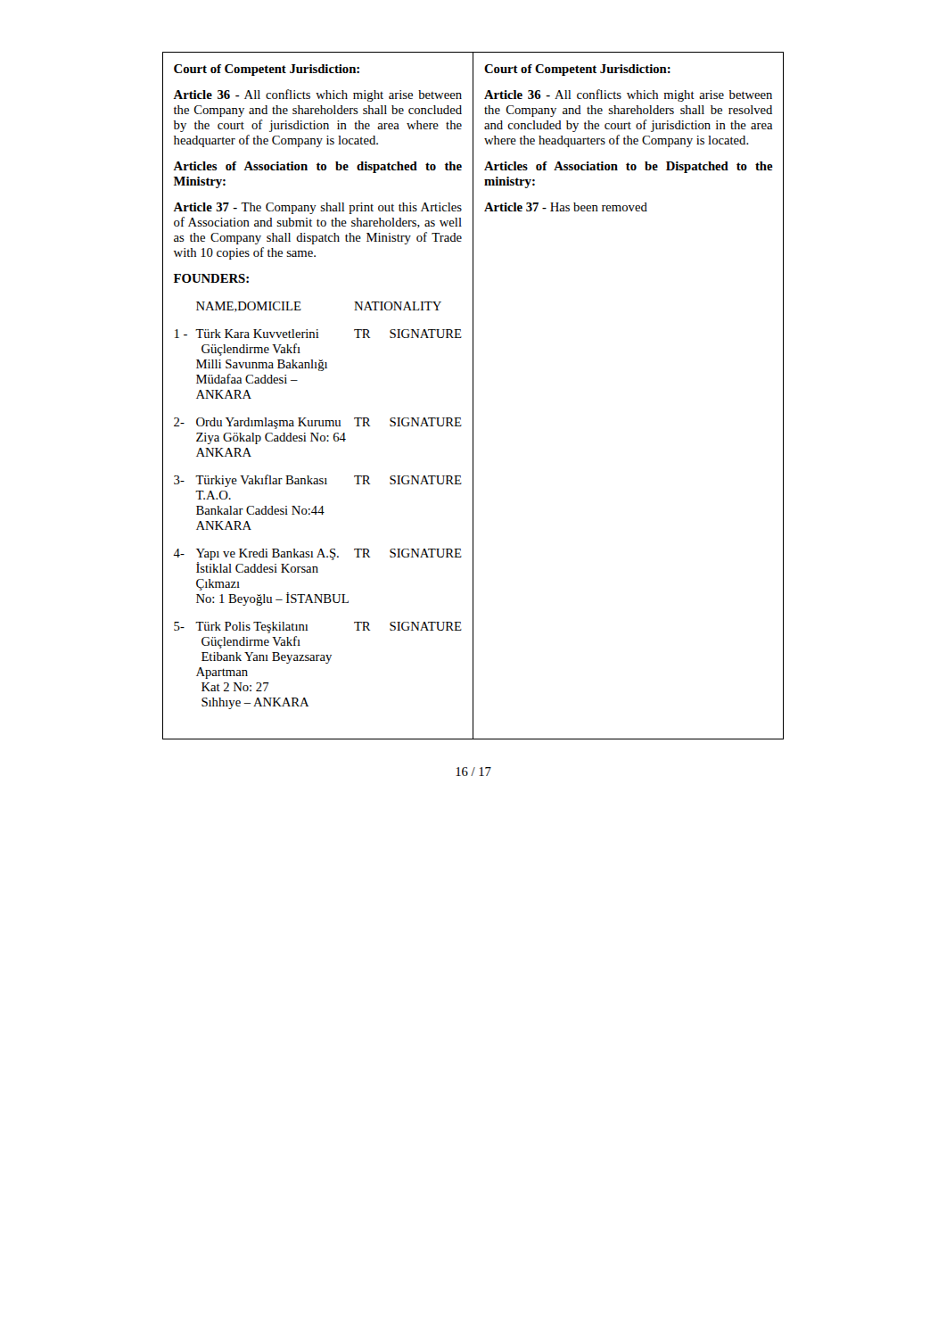| Court of Competent Jurisdiction: Article 36 - All conflicts which might arise between the Company and the shareholders shall be concluded by the court of jurisdiction in the area where the headquarter of the Company is located. Articles of Association to be dispatched to the Ministry: Article 37 - The Company shall print out this Articles of Association and submit to the shareholders, as well as the Company shall dispatch the Ministry of Trade with 10 copies of the same. FOUNDERS: / / NAME,DOMICILE / NATIONALITY / / 1 - / Türk Kara Kuvvetlerini Güçlendirme Vakfı Milli Savunma Bakanlığı Müdafaa Caddesi – ANKARA / TR / SIGNATURE / / 2- / Ordu Yardımlaşma Kurumu Ziya Gökalp Caddesi No: 64 ANKARA / TR / SIGNATURE / / 3- / Türkiye Vakıflar Bankası T.A.O. Bankalar Caddesi No:44 ANKARA / TR / SIGNATURE / / 4- / Yapı ve Kredi Bankası A.Ş. İstiklal Caddesi Korsan Çıkmazı No: 1 Beyoğlu – İSTANBUL / TR / SIGNATURE / / 5- / Türk Polis Teşkilatını Güçlendirme Vakfı Etibank Yanı Beyazsaray Apartman Kat 2 No: 27 Sıhhıye – ANKARA / TR / SIGNATURE / | Court of Competent Jurisdiction: Article 36 - All conflicts which might arise between the Company and the shareholders shall be resolved and concluded by the court of jurisdiction in the area where the headquarters of the Company is located. Articles of Association to be Dispatched to the ministry: Article 37 - Has been removed |
16 / 17